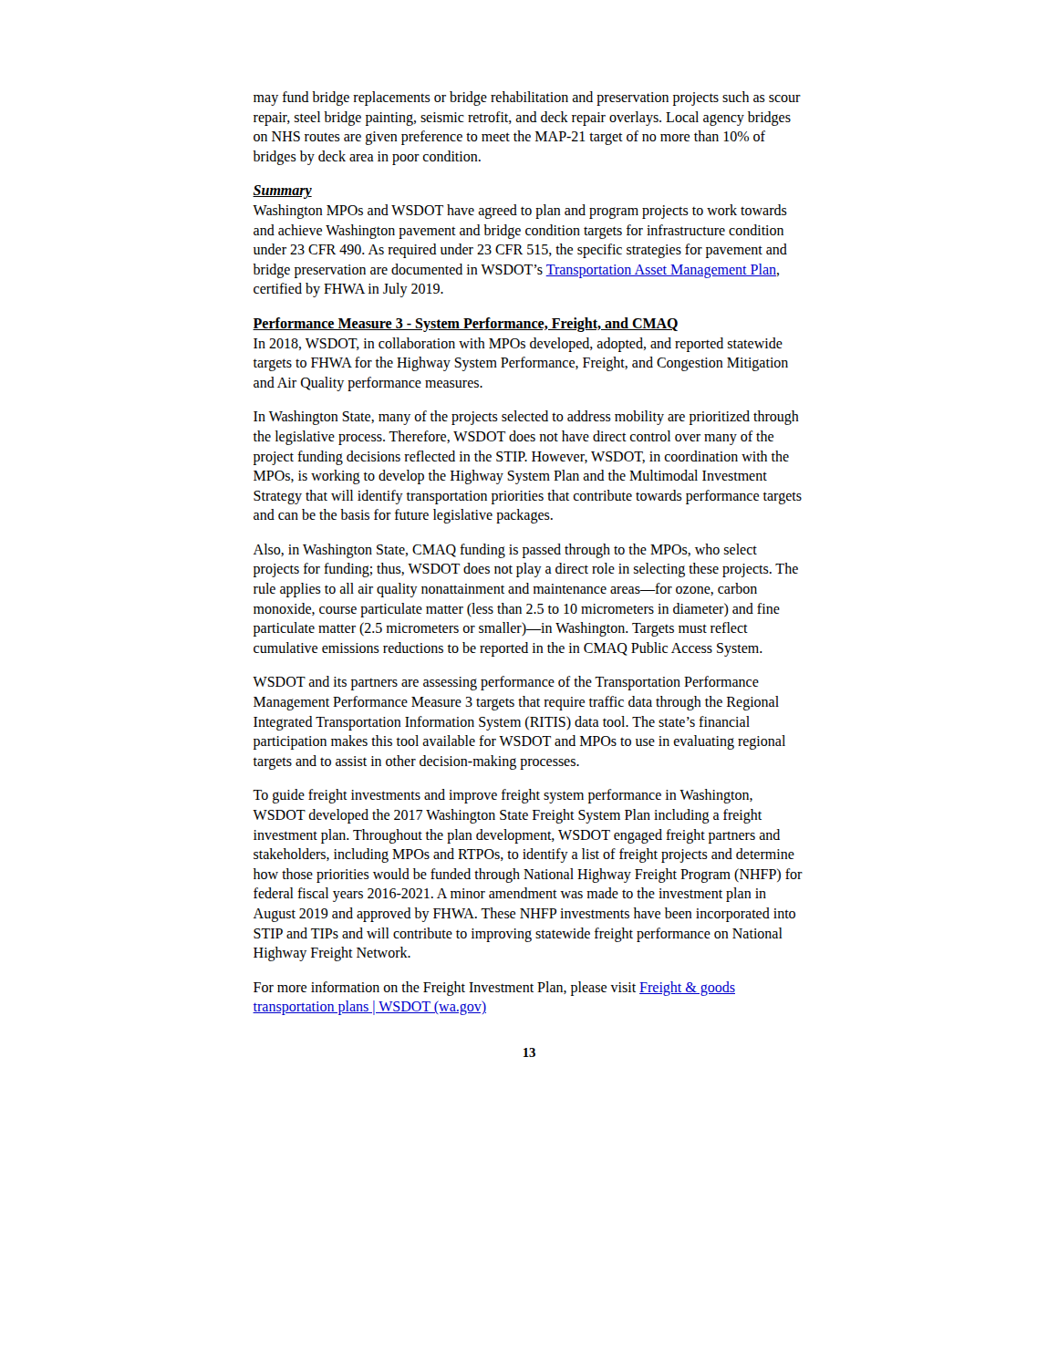may fund bridge replacements or bridge rehabilitation and preservation projects such as scour repair, steel bridge painting, seismic retrofit, and deck repair overlays. Local agency bridges on NHS routes are given preference to meet the MAP-21 target of no more than 10% of bridges by deck area in poor condition.
Summary
Washington MPOs and WSDOT have agreed to plan and program projects to work towards and achieve Washington pavement and bridge condition targets for infrastructure condition under 23 CFR 490. As required under 23 CFR 515, the specific strategies for pavement and bridge preservation are documented in WSDOT’s Transportation Asset Management Plan, certified by FHWA in July 2019.
Performance Measure 3 - System Performance, Freight, and CMAQ
In 2018, WSDOT, in collaboration with MPOs developed, adopted, and reported statewide targets to FHWA for the Highway System Performance, Freight, and Congestion Mitigation and Air Quality performance measures.
In Washington State, many of the projects selected to address mobility are prioritized through the legislative process. Therefore, WSDOT does not have direct control over many of the project funding decisions reflected in the STIP. However, WSDOT, in coordination with the MPOs, is working to develop the Highway System Plan and the Multimodal Investment Strategy that will identify transportation priorities that contribute towards performance targets and can be the basis for future legislative packages.
Also, in Washington State, CMAQ funding is passed through to the MPOs, who select projects for funding; thus, WSDOT does not play a direct role in selecting these projects. The rule applies to all air quality nonattainment and maintenance areas—for ozone, carbon monoxide, course particulate matter (less than 2.5 to 10 micrometers in diameter) and fine particulate matter (2.5 micrometers or smaller)—in Washington. Targets must reflect cumulative emissions reductions to be reported in the in CMAQ Public Access System.
WSDOT and its partners are assessing performance of the Transportation Performance Management Performance Measure 3 targets that require traffic data through the Regional Integrated Transportation Information System (RITIS) data tool. The state’s financial participation makes this tool available for WSDOT and MPOs to use in evaluating regional targets and to assist in other decision-making processes.
To guide freight investments and improve freight system performance in Washington, WSDOT developed the 2017 Washington State Freight System Plan including a freight investment plan. Throughout the plan development, WSDOT engaged freight partners and stakeholders, including MPOs and RTPOs, to identify a list of freight projects and determine how those priorities would be funded through National Highway Freight Program (NHFP) for federal fiscal years 2016-2021. A minor amendment was made to the investment plan in August 2019 and approved by FHWA. These NHFP investments have been incorporated into STIP and TIPs and will contribute to improving statewide freight performance on National Highway Freight Network.
For more information on the Freight Investment Plan, please visit Freight & goods transportation plans | WSDOT (wa.gov)
13